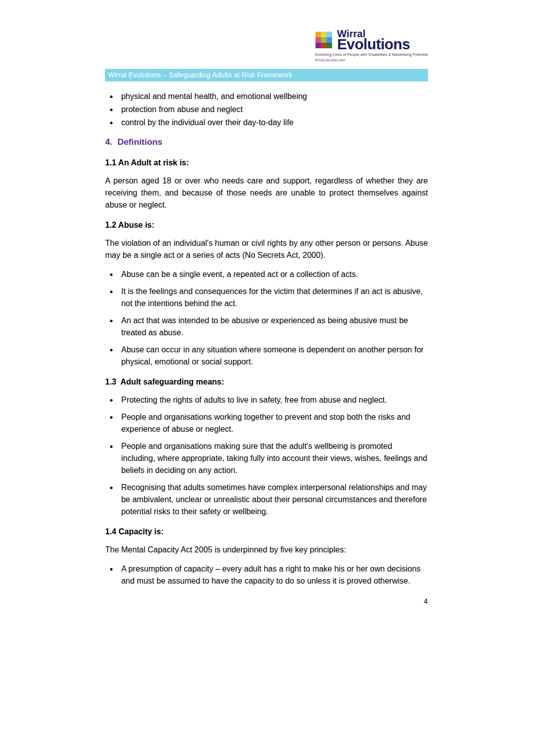Wirral Evolutions
Enriching Lives of People with Disabilities & Maximising Potential
#OneLifeLetsLiveIt
Wirral Evolutions – Safeguarding Adults at Risk Framework
physical and mental health, and emotional wellbeing
protection from abuse and neglect
control by the individual over their day-to-day life
4. Definitions
1.1 An Adult at risk is:
A person aged 18 or over who needs care and support, regardless of whether they are receiving them, and because of those needs are unable to protect themselves against abuse or neglect.
1.2 Abuse is:
The violation of an individual's human or civil rights by any other person or persons. Abuse may be a single act or a series of acts (No Secrets Act, 2000).
Abuse can be a single event, a repeated act or a collection of acts.
It is the feelings and consequences for the victim that determines if an act is abusive, not the intentions behind the act.
An act that was intended to be abusive or experienced as being abusive must be treated as abuse.
Abuse can occur in any situation where someone is dependent on another person for physical, emotional or social support.
1.3 Adult safeguarding means:
Protecting the rights of adults to live in safety, free from abuse and neglect.
People and organisations working together to prevent and stop both the risks and experience of abuse or neglect.
People and organisations making sure that the adult's wellbeing is promoted including, where appropriate, taking fully into account their views, wishes, feelings and beliefs in deciding on any action.
Recognising that adults sometimes have complex interpersonal relationships and may be ambivalent, unclear or unrealistic about their personal circumstances and therefore potential risks to their safety or wellbeing.
1.4 Capacity is:
The Mental Capacity Act 2005 is underpinned by five key principles:
A presumption of capacity – every adult has a right to make his or her own decisions and must be assumed to have the capacity to do so unless it is proved otherwise.
4